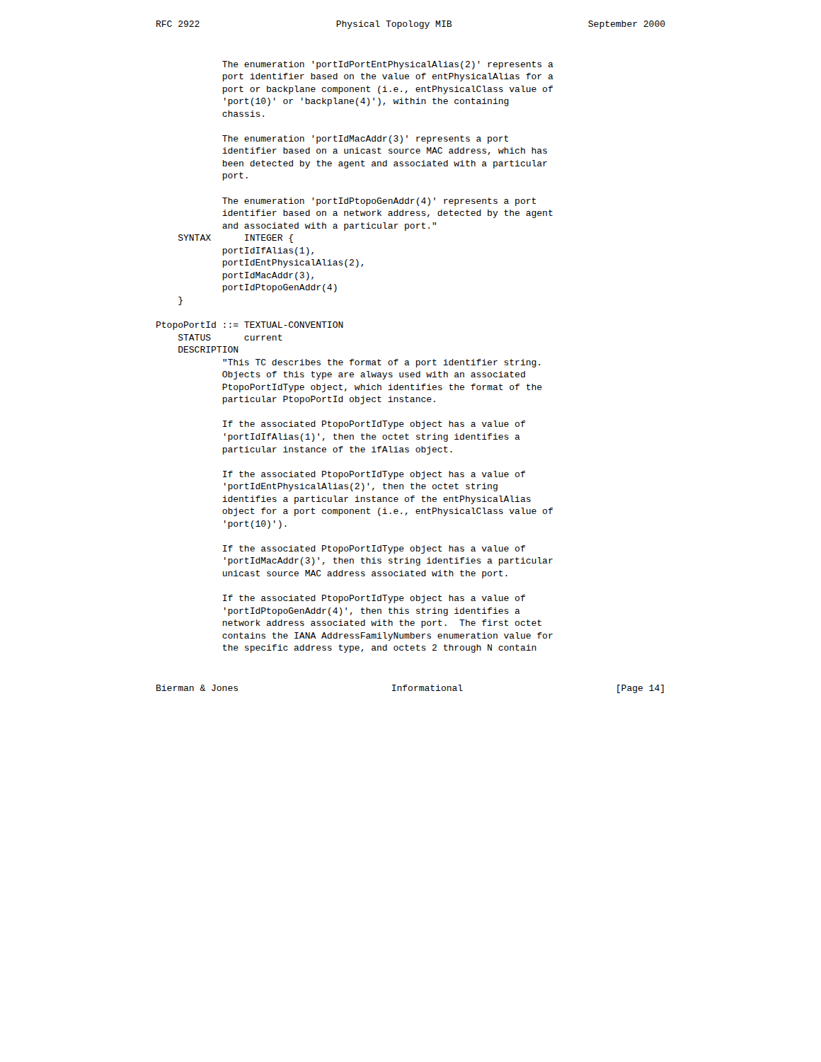RFC 2922 Physical Topology MIB September 2000
            The enumeration 'portIdPortEntPhysicalAlias(2)' represents a
            port identifier based on the value of entPhysicalAlias for a
            port or backplane component (i.e., entPhysicalClass value of
            'port(10)' or 'backplane(4)'), within the containing
            chassis.

            The enumeration 'portIdMacAddr(3)' represents a port
            identifier based on a unicast source MAC address, which has
            been detected by the agent and associated with a particular
            port.

            The enumeration 'portIdPtopoGenAddr(4)' represents a port
            identifier based on a network address, detected by the agent
            and associated with a particular port."
    SYNTAX      INTEGER {
            portIdIfAlias(1),
            portIdEntPhysicalAlias(2),
            portIdMacAddr(3),
            portIdPtopoGenAddr(4)
    }

PtopoPortId ::= TEXTUAL-CONVENTION
    STATUS      current
    DESCRIPTION
            "This TC describes the format of a port identifier string.
            Objects of this type are always used with an associated
            PtopoPortIdType object, which identifies the format of the
            particular PtopoPortId object instance.

            If the associated PtopoPortIdType object has a value of
            'portIdIfAlias(1)', then the octet string identifies a
            particular instance of the ifAlias object.

            If the associated PtopoPortIdType object has a value of
            'portIdEntPhysicalAlias(2)', then the octet string
            identifies a particular instance of the entPhysicalAlias
            object for a port component (i.e., entPhysicalClass value of
            'port(10)').

            If the associated PtopoPortIdType object has a value of
            'portIdMacAddr(3)', then this string identifies a particular
            unicast source MAC address associated with the port.

            If the associated PtopoPortIdType object has a value of
            'portIdPtopoGenAddr(4)', then this string identifies a
            network address associated with the port.  The first octet
            contains the IANA AddressFamilyNumbers enumeration value for
            the specific address type, and octets 2 through N contain
Bierman & Jones Informational [Page 14]